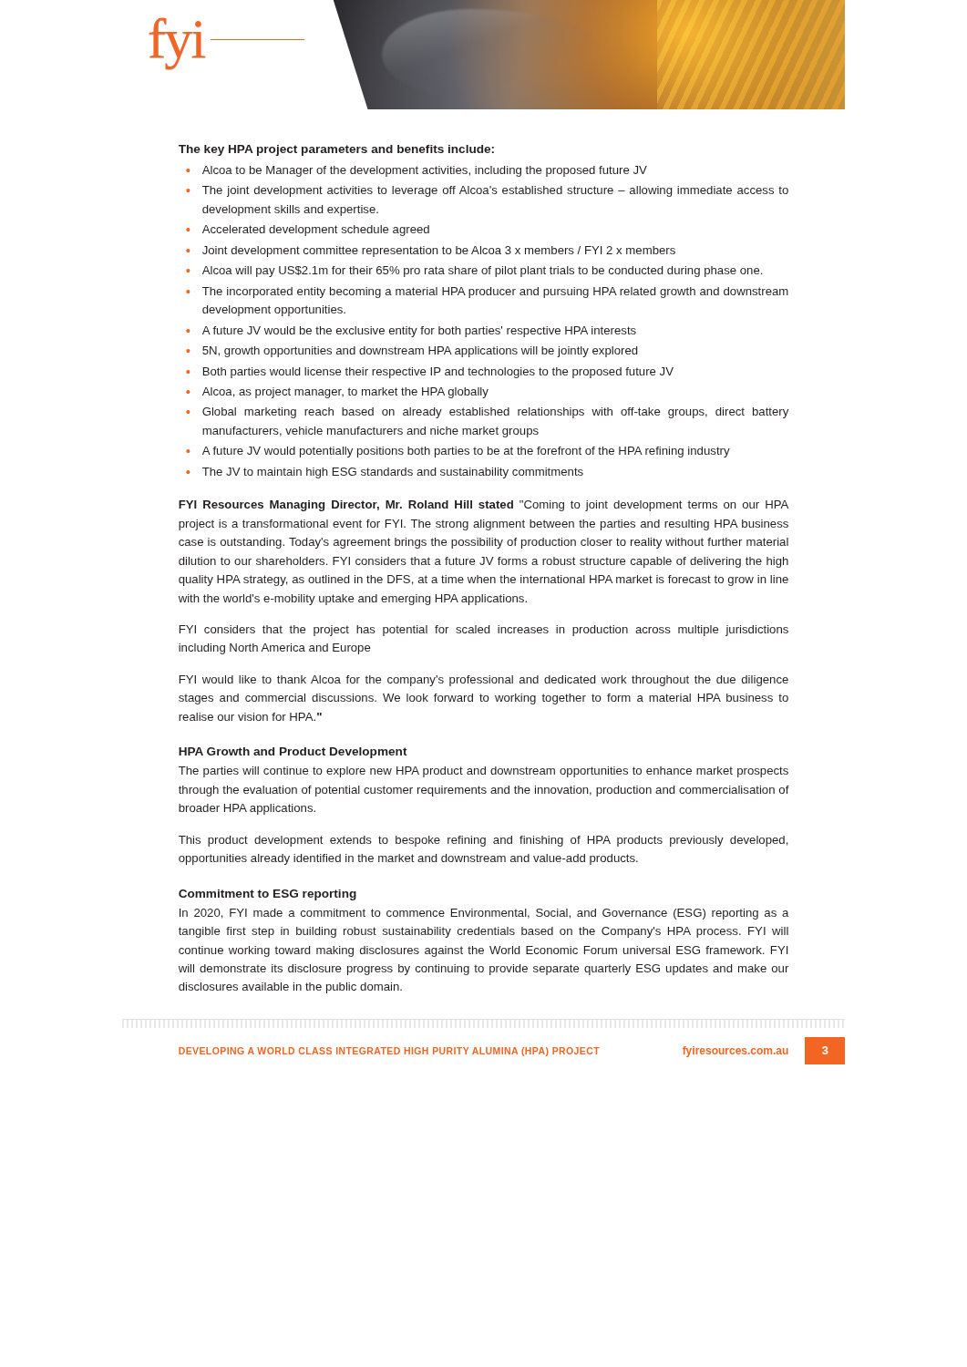fyi Resources Limited
The key HPA project parameters and benefits include:
Alcoa to be Manager of the development activities, including the proposed future JV
The joint development activities to leverage off Alcoa's established structure – allowing immediate access to development skills and expertise.
Accelerated development schedule agreed
Joint development committee representation to be Alcoa 3 x members / FYI 2 x members
Alcoa will pay US$2.1m for their 65% pro rata share of pilot plant trials to be conducted during phase one.
The incorporated entity becoming a material HPA producer and pursuing HPA related growth and downstream development opportunities.
A future JV would be the exclusive entity for both parties' respective HPA interests
5N, growth opportunities and downstream HPA applications will be jointly explored
Both parties would license their respective IP and technologies to the proposed future JV
Alcoa, as project manager, to market the HPA globally
Global marketing reach based on already established relationships with off-take groups, direct battery manufacturers, vehicle manufacturers and niche market groups
A future JV would potentially positions both parties to be at the forefront of the HPA refining industry
The JV to maintain high ESG standards and sustainability commitments
FYI Resources Managing Director, Mr. Roland Hill stated "Coming to joint development terms on our HPA project is a transformational event for FYI. The strong alignment between the parties and resulting HPA business case is outstanding. Today's agreement brings the possibility of production closer to reality without further material dilution to our shareholders. FYI considers that a future JV forms a robust structure capable of delivering the high quality HPA strategy, as outlined in the DFS, at a time when the international HPA market is forecast to grow in line with the world's e-mobility uptake and emerging HPA applications.
FYI considers that the project has potential for scaled increases in production across multiple jurisdictions including North America and Europe
FYI would like to thank Alcoa for the company's professional and dedicated work throughout the due diligence stages and commercial discussions. We look forward to working together to form a material HPA business to realise our vision for HPA."
HPA Growth and Product Development
The parties will continue to explore new HPA product and downstream opportunities to enhance market prospects through the evaluation of potential customer requirements and the innovation, production and commercialisation of broader HPA applications.
This product development extends to bespoke refining and finishing of HPA products previously developed, opportunities already identified in the market and downstream and value-add products.
Commitment to ESG reporting
In 2020, FYI made a commitment to commence Environmental, Social, and Governance (ESG) reporting as a tangible first step in building robust sustainability credentials based on the Company's HPA process. FYI will continue working toward making disclosures against the World Economic Forum universal ESG framework. FYI will demonstrate its disclosure progress by continuing to provide separate quarterly ESG updates and make our disclosures available in the public domain.
Developing a world class integrated high purity alumina (HPA) project
fyiresources.com.au 3